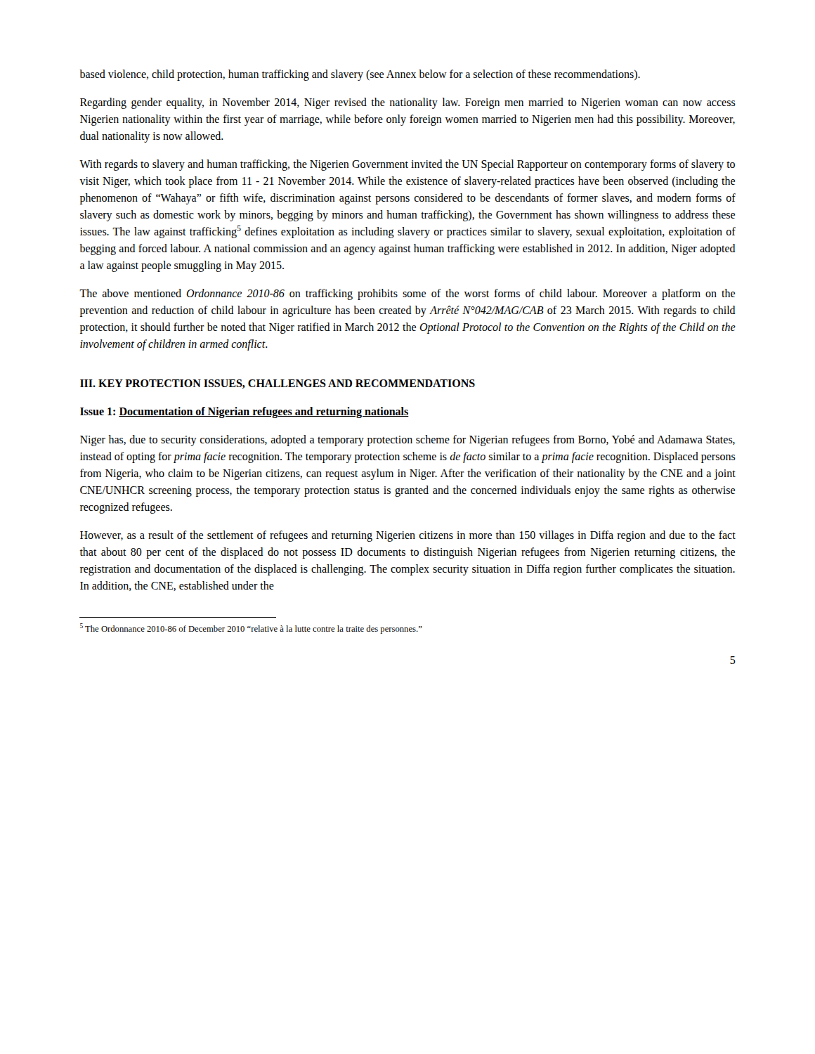based violence, child protection, human trafficking and slavery (see Annex below for a selection of these recommendations).
Regarding gender equality, in November 2014, Niger revised the nationality law. Foreign men married to Nigerien woman can now access Nigerien nationality within the first year of marriage, while before only foreign women married to Nigerien men had this possibility. Moreover, dual nationality is now allowed.
With regards to slavery and human trafficking, the Nigerien Government invited the UN Special Rapporteur on contemporary forms of slavery to visit Niger, which took place from 11 - 21 November 2014. While the existence of slavery-related practices have been observed (including the phenomenon of “Wahaya” or fifth wife, discrimination against persons considered to be descendants of former slaves, and modern forms of slavery such as domestic work by minors, begging by minors and human trafficking), the Government has shown willingness to address these issues. The law against trafficking5 defines exploitation as including slavery or practices similar to slavery, sexual exploitation, exploitation of begging and forced labour. A national commission and an agency against human trafficking were established in 2012. In addition, Niger adopted a law against people smuggling in May 2015.
The above mentioned Ordonnance 2010-86 on trafficking prohibits some of the worst forms of child labour. Moreover a platform on the prevention and reduction of child labour in agriculture has been created by Arrêté N°042/MAG/CAB of 23 March 2015. With regards to child protection, it should further be noted that Niger ratified in March 2012 the Optional Protocol to the Convention on the Rights of the Child on the involvement of children in armed conflict.
III. KEY PROTECTION ISSUES, CHALLENGES AND RECOMMENDATIONS
Issue 1: Documentation of Nigerian refugees and returning nationals
Niger has, due to security considerations, adopted a temporary protection scheme for Nigerian refugees from Borno, Yobé and Adamawa States, instead of opting for prima facie recognition. The temporary protection scheme is de facto similar to a prima facie recognition. Displaced persons from Nigeria, who claim to be Nigerian citizens, can request asylum in Niger. After the verification of their nationality by the CNE and a joint CNE/UNHCR screening process, the temporary protection status is granted and the concerned individuals enjoy the same rights as otherwise recognized refugees.
However, as a result of the settlement of refugees and returning Nigerien citizens in more than 150 villages in Diffa region and due to the fact that about 80 per cent of the displaced do not possess ID documents to distinguish Nigerian refugees from Nigerien returning citizens, the registration and documentation of the displaced is challenging. The complex security situation in Diffa region further complicates the situation. In addition, the CNE, established under the
5 The Ordonnance 2010-86 of December 2010 “relative à la lutte contre la traite des personnes.”
5